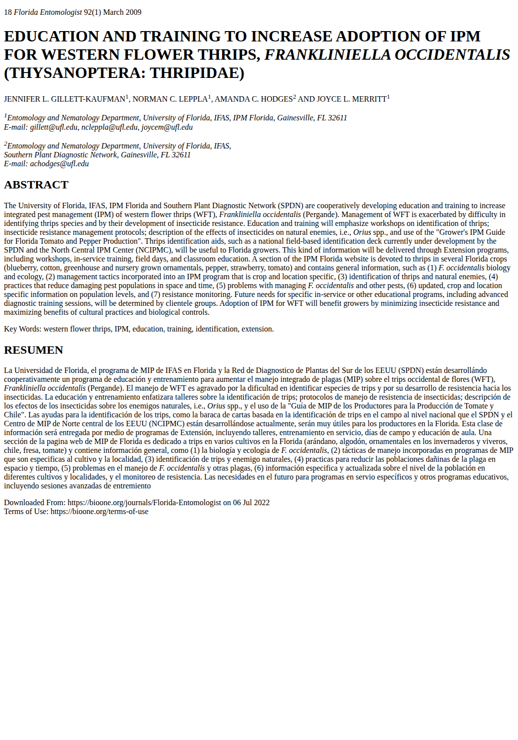18 Florida Entomologist 92(1) March 2009
EDUCATION AND TRAINING TO INCREASE ADOPTION OF IPM FOR WESTERN FLOWER THRIPS, FRANKLINIELLA OCCIDENTALIS (THYSANOPTERA: THRIPIDAE)
JENNIFER L. GILLETT-KAUFMAN1, NORMAN C. LEPPLA1, AMANDA C. HODGES2 AND JOYCE L. MERRITT1
1Entomology and Nematology Department, University of Florida, IFAS, IPM Florida, Gainesville, FL 32611
E-mail: gillett@ufl.edu, ncleppla@ufl.edu, joycem@ufl.edu
2Entomology and Nematology Department, University of Florida, IFAS,
Southern Plant Diagnostic Network, Gainesville, FL 32611
E-mail: achodges@ufl.edu
ABSTRACT
The University of Florida, IFAS, IPM Florida and Southern Plant Diagnostic Network (SPDN) are cooperatively developing education and training to increase integrated pest management (IPM) of western flower thrips (WFT), Frankliniella occidentalis (Pergande). Management of WFT is exacerbated by difficulty in identifying thrips species and by their development of insecticide resistance. Education and training will emphasize workshops on identification of thrips; insecticide resistance management protocols; description of the effects of insecticides on natural enemies, i.e., Orius spp., and use of the "Grower's IPM Guide for Florida Tomato and Pepper Production". Thrips identification aids, such as a national field-based identification deck currently under development by the SPDN and the North Central IPM Center (NCIPMC), will be useful to Florida growers. This kind of information will be delivered through Extension programs, including workshops, in-service training, field days, and classroom education. A section of the IPM Florida website is devoted to thrips in several Florida crops (blueberry, cotton, greenhouse and nursery grown ornamentals, pepper, strawberry, tomato) and contains general information, such as (1) F. occidentalis biology and ecology, (2) management tactics incorporated into an IPM program that is crop and location specific, (3) identification of thrips and natural enemies, (4) practices that reduce damaging pest populations in space and time, (5) problems with managing F. occidentalis and other pests, (6) updated, crop and location specific information on population levels, and (7) resistance monitoring. Future needs for specific in-service or other educational programs, including advanced diagnostic training sessions, will be determined by clientele groups. Adoption of IPM for WFT will benefit growers by minimizing insecticide resistance and maximizing benefits of cultural practices and biological controls.
Key Words: western flower thrips, IPM, education, training, identification, extension.
RESUMEN
La Universidad de Florida, el programa de MIP de IFAS en Florida y la Red de Diagnostico de Plantas del Sur de los EEUU (SPDN) están desarrollándo cooperativamente un programa de educación y entrenamiento para aumentar el manejo integrado de plagas (MIP) sobre el trips occidental de flores (WFT), Frankliniella occidentalis (Pergande). El manejo de WFT es agravado por la dificultad en identificar especies de trips y por su desarrollo de resistencia hacia los insecticidas. La educación y entrenamiento enfatizara talleres sobre la identificación de trips; protocolos de manejo de resistencia de insecticidas; descripción de los efectos de los insecticidas sobre los enemigos naturales, i.e., Orius spp., y el uso de la "Guía de MIP de los Productores para la Producción de Tomate y Chile". Las ayudas para la identificación de los trips, como la baraca de cartas basada en la identificación de trips en el campo al nivel nacional que el SPDN y el Centro de MIP de Norte central de los EEUU (NCIPMC) están desarrollándose actualmente, serán muy útiles para los productores en la Florida. Esta clase de información será entregada por medio de programas de Extensión, incluyendo talleres, entrenamiento en servicio, días de campo y educación de aula. Una sección de la pagina web de MIP de Florida es dedicado a trips en varios cultivos en la Florida (arándano, algodón, ornamentales en los invernaderos y viveros, chile, fresa, tomate) y contiene información general, como (1) la biología y ecología de F. occidentalis, (2) tácticas de manejo incorporadas en programas de MIP que son especificas al cultivo y la localidad, (3) identificación de trips y enemigo naturales, (4) practicas para reducir las poblaciones dañinas de la plaga en espacio y tiempo, (5) problemas en el manejo de F. occidentalis y otras plagas, (6) información especifica y actualizada sobre el nivel de la población en diferentes cultivos y localidades, y el monitoreo de resistencia. Las necesidades en el futuro para programas en servio específicos y otros programas educativos, incluyendo sesiones avanzadas de entremiento
Downloaded From: https://bioone.org/journals/Florida-Entomologist on 06 Jul 2022
Terms of Use: https://bioone.org/terms-of-use